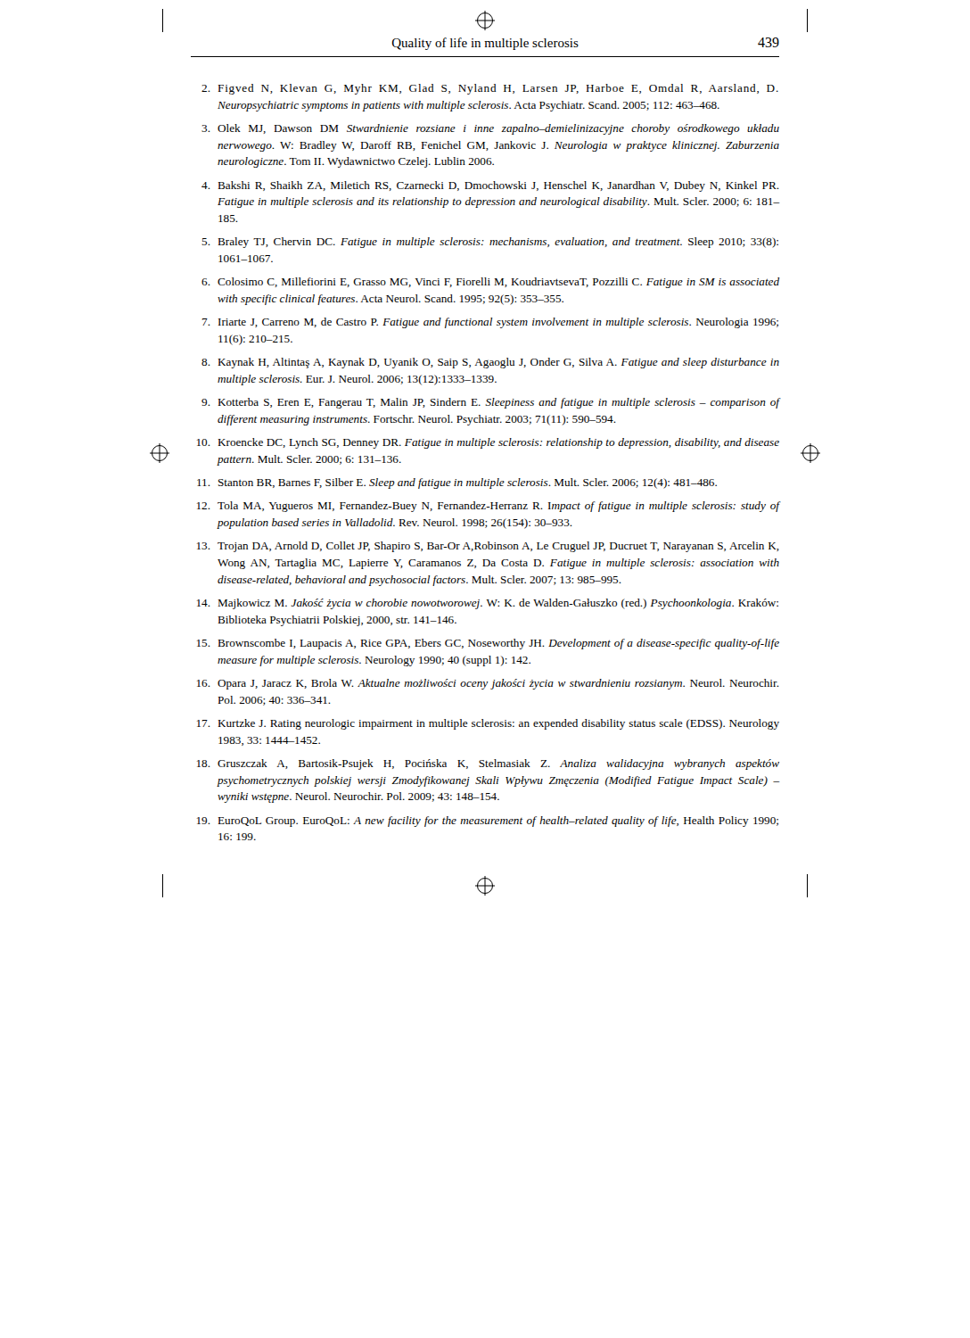Quality of life in multiple sclerosis 439
2. Figved N, Klevan G, Myhr KM, Glad S, Nyland H, Larsen JP, Harboe E, Omdal R, Aarsland, D. Neuropsychiatric symptoms in patients with multiple sclerosis. Acta Psychiatr. Scand. 2005; 112: 463–468.
3. Olek MJ, Dawson DM Stwardnienie rozsiane i inne zapalno–demielinizacyjne choroby ośrodkowego układu nerwowego. W: Bradley W, Daroff RB, Fenichel GM, Jankovic J. Neurologia w praktyce klinicznej. Zaburzenia neurologiczne. Tom II. Wydawnictwo Czelej. Lublin 2006.
4. Bakshi R, Shaikh ZA, Miletich RS, Czarnecki D, Dmochowski J, Henschel K, Janardhan V, Dubey N, Kinkel PR. Fatigue in multiple sclerosis and its relationship to depression and neurological disability. Mult. Scler. 2000; 6: 181–185.
5. Braley TJ, Chervin DC. Fatigue in multiple sclerosis: mechanisms, evaluation, and treatment. Sleep 2010; 33(8): 1061–1067.
6. Colosimo C, Millefiorini E, Grasso MG, Vinci F, Fiorelli M, KoudriavtsevaT, Pozzilli C. Fatigue in SM is associated with specific clinical features. Acta Neurol. Scand. 1995; 92(5): 353–355.
7. Iriarte J, Carreno M, de Castro P. Fatigue and functional system involvement in multiple sclerosis. Neurologia 1996; 11(6): 210–215.
8. Kaynak H, Altintaş A, Kaynak D, Uyanik O, Saip S, Agaoglu J, Onder G, Silva A. Fatigue and sleep disturbance in multiple sclerosis. Eur. J. Neurol. 2006; 13(12):1333–1339.
9. Kotterba S, Eren E, Fangerau T, Malin JP, Sindern E. Sleepiness and fatigue in multiple sclerosis – comparison of different measuring instruments. Fortschr. Neurol. Psychiatr. 2003; 71(11): 590–594.
10. Kroencke DC, Lynch SG, Denney DR. Fatigue in multiple sclerosis: relationship to depression, disability, and disease pattern. Mult. Scler. 2000; 6: 131–136.
11. Stanton BR, Barnes F, Silber E. Sleep and fatigue in multiple sclerosis. Mult. Scler. 2006; 12(4): 481–486.
12. Tola MA, Yugueros MI, Fernandez-Buey N, Fernandez-Herranz R. Impact of fatigue in multiple sclerosis: study of population based series in Valladolid. Rev. Neurol. 1998; 26(154): 30–933.
13. Trojan DA, Arnold D, Collet JP, Shapiro S, Bar-Or A,Robinson A, Le Cruguel JP, Ducruet T, Narayanan S, Arcelin K, Wong AN, Tartaglia MC, Lapierre Y, Caramanos Z, Da Costa D. Fatigue in multiple sclerosis: association with disease-related, behavioral and psychosocial factors. Mult. Scler. 2007; 13: 985–995.
14. Majkowicz M. Jakość życia w chorobie nowotworowej. W: K. de Walden-Gałuszko (red.) Psychoonkologia. Kraków: Biblioteka Psychiatrii Polskiej, 2000, str. 141–146.
15. Brownscombe I, Laupacis A, Rice GPA, Ebers GC, Noseworthy JH. Development of a disease-specific quality-of-life measure for multiple sclerosis. Neurology 1990; 40 (suppl 1): 142.
16. Opara J, Jaracz K, Brola W. Aktualne możliwości oceny jakości życia w stwardnieniu rozsianym. Neurol. Neurochir. Pol. 2006; 40: 336–341.
17. Kurtzke J. Rating neurologic impairment in multiple sclerosis: an expended disability status scale (EDSS). Neurology 1983, 33: 1444–1452.
18. Gruszczak A, Bartosik-Psujek H, Pocińska K, Stelmasiak Z. Analiza walidacyjna wybranych aspektów psychometrycznych polskiej wersji Zmodyfikowanej Skali Wpływu Zmęczenia (Modified Fatigue Impact Scale) – wyniki wstępne. Neurol. Neurochir. Pol. 2009; 43: 148–154.
19. EuroQoL Group. EuroQoL: A new facility for the measurement of health–related quality of life, Health Policy 1990; 16: 199.